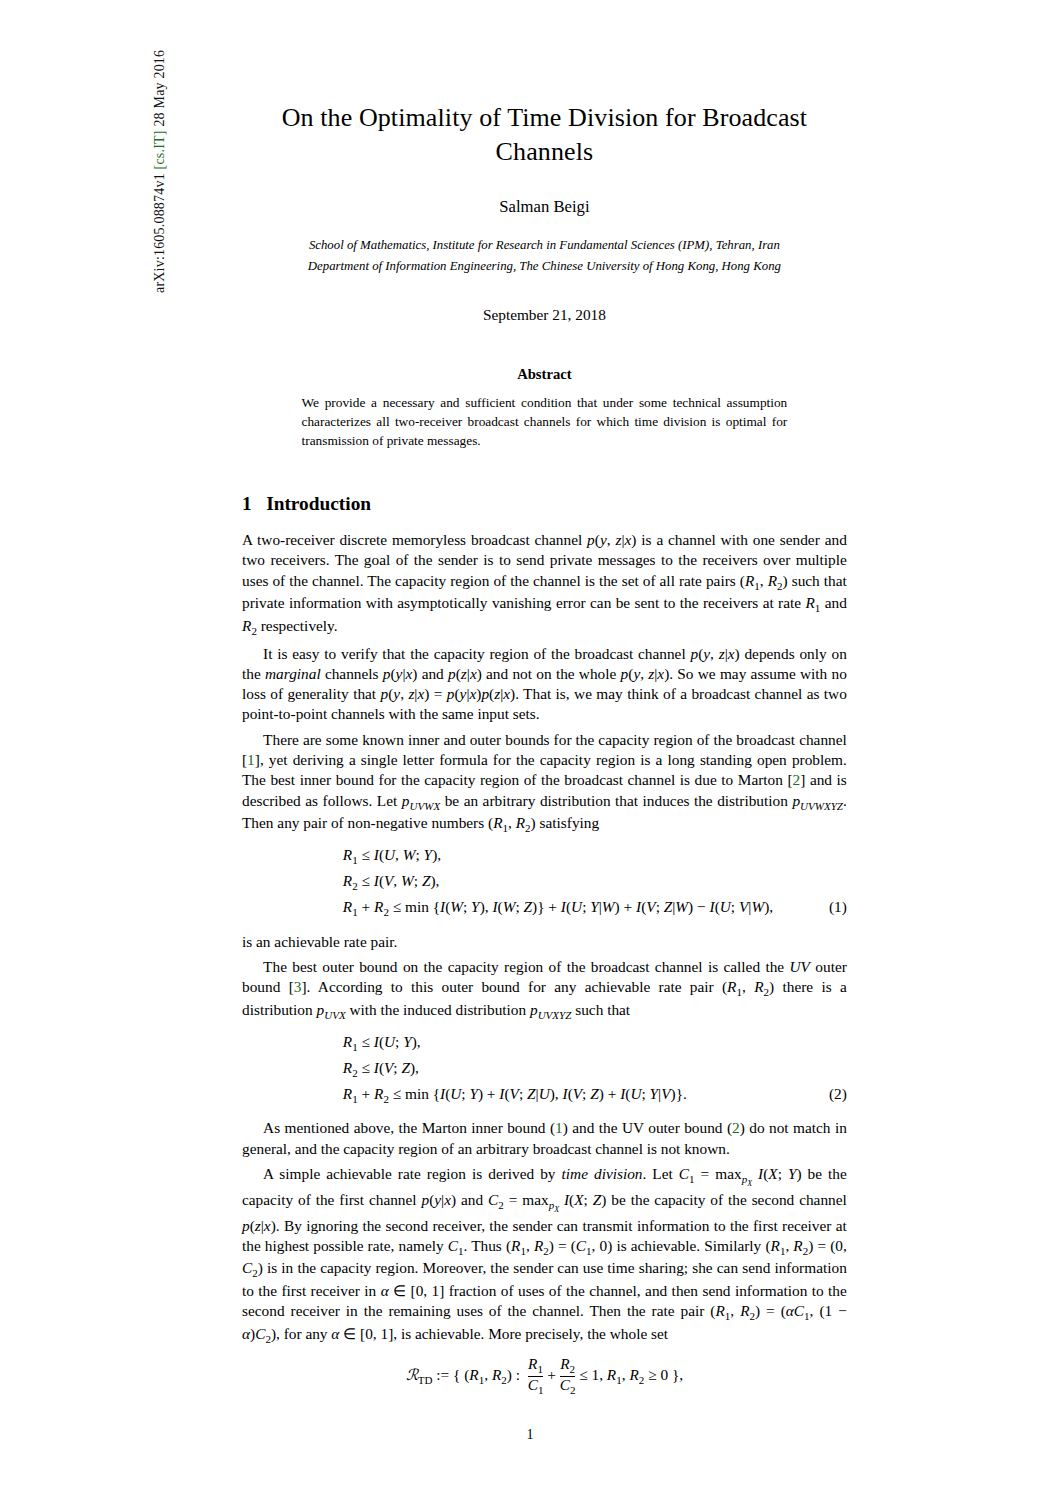arXiv:1605.08874v1 [cs.IT] 28 May 2016
On the Optimality of Time Division for Broadcast Channels
Salman Beigi
School of Mathematics, Institute for Research in Fundamental Sciences (IPM), Tehran, Iran
Department of Information Engineering, The Chinese University of Hong Kong, Hong Kong
September 21, 2018
Abstract
We provide a necessary and sufficient condition that under some technical assumption characterizes all two-receiver broadcast channels for which time division is optimal for transmission of private messages.
1 Introduction
A two-receiver discrete memoryless broadcast channel p(y, z|x) is a channel with one sender and two receivers. The goal of the sender is to send private messages to the receivers over multiple uses of the channel. The capacity region of the channel is the set of all rate pairs (R1, R2) such that private information with asymptotically vanishing error can be sent to the receivers at rate R1 and R2 respectively.
It is easy to verify that the capacity region of the broadcast channel p(y, z|x) depends only on the marginal channels p(y|x) and p(z|x) and not on the whole p(y, z|x). So we may assume with no loss of generality that p(y, z|x) = p(y|x)p(z|x). That is, we may think of a broadcast channel as two point-to-point channels with the same input sets.
There are some known inner and outer bounds for the capacity region of the broadcast channel [1], yet deriving a single letter formula for the capacity region is a long standing open problem. The best inner bound for the capacity region of the broadcast channel is due to Marton [2] and is described as follows. Let pUVWX be an arbitrary distribution that induces the distribution pUVWXYZ. Then any pair of non-negative numbers (R1, R2) satisfying
R1 ≤ I(U, W; Y), R2 ≤ I(V, W; Z), R1 + R2 ≤ min {I(W; Y), I(W; Z)} + I(U; Y|W) + I(V; Z|W) − I(U; V|W),(1)
is an achievable rate pair.
The best outer bound on the capacity region of the broadcast channel is called the UV outer bound [3]. According to this outer bound for any achievable rate pair (R1, R2) there is a distribution pUVX with the induced distribution pUVXYZ such that
R1 ≤ I(U; Y), R2 ≤ I(V; Z), R1 + R2 ≤ min {I(U; Y) + I(V; Z|U), I(V; Z) + I(U; Y|V)}.(2)
As mentioned above, the Marton inner bound (1) and the UV outer bound (2) do not match in general, and the capacity region of an arbitrary broadcast channel is not known.
A simple achievable rate region is derived by time division. Let C1 = maxpX I(X; Y) be the capacity of the first channel p(y|x) and C2 = maxpX I(X; Z) be the capacity of the second channel p(z|x). By ignoring the second receiver, the sender can transmit information to the first receiver at the highest possible rate, namely C1. Thus (R1, R2) = (C1, 0) is achievable. Similarly (R1, R2) = (0, C2) is in the capacity region. Moreover, the sender can use time sharing; she can send information to the first receiver in α ∈ [0, 1] fraction of uses of the channel, and then send information to the second receiver in the remaining uses of the channel. Then the rate pair (R1, R2) = (αC1, (1 − α)C2), for any α ∈ [0, 1], is achievable. More precisely, the whole set
ℛTD := { (R1, R2) : R1 C1 + R2 C2 ≤ 1, R1, R2 ≥ 0 },
1